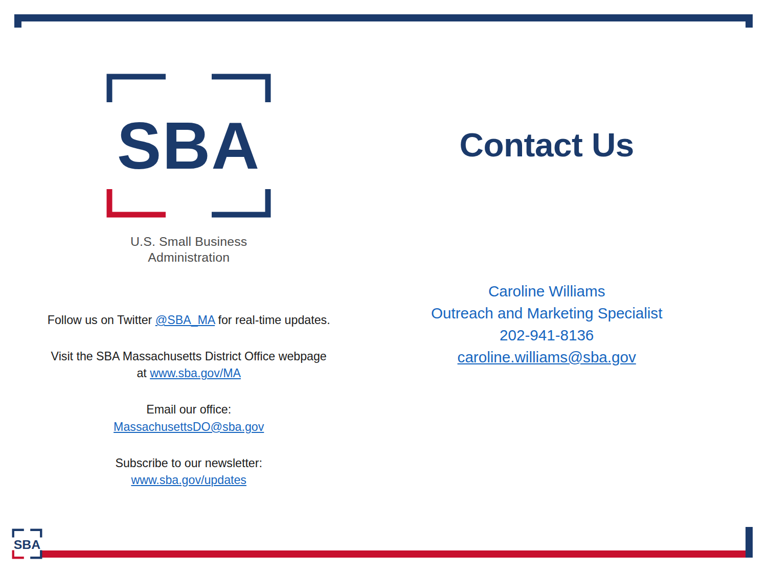SBA
U.S. Small Business
Administration
Follow us on Twitter @SBA_MA for real-time updates.
Visit the SBA Massachusetts District Office webpage at www.sba.gov/MA
Email our office:
MassachusettsDO@sba.gov
Subscribe to our newsletter:
www.sba.gov/updates
Contact Us
Caroline Williams Outreach and Marketing Specialist 202-941-8136 caroline.williams@sba.gov
SBA